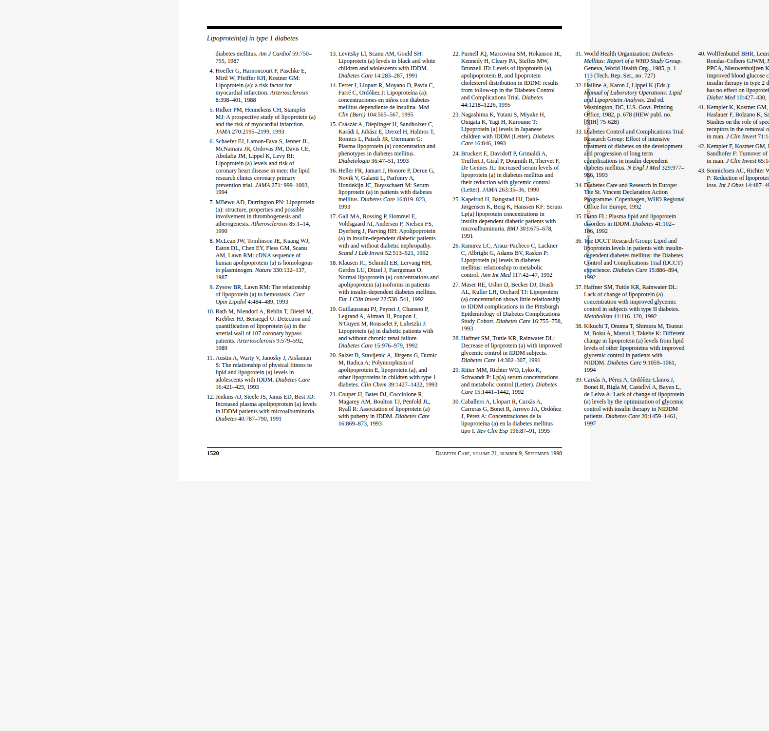Lipoprotein(a) in type 1 diabetes
Downloaded from http://diabetesjournals.org/care/article-pdf/21/9/1517/586506/21-9-1517.pdf by guest on 01 July 2022
diabetes mellitus. Am J Cardiol 59:750–755, 1987
4. Hoefler G, Harnoncourt F, Paschke E, Mirtl W, Pfeiffer KH, Kostner GM: Lipoprotein (a): a risk factor for myocardial infarction. Arteriosclerosis 8:398–401, 1988
5. Ridker PM, Hennekens CH, Stampfer MJ: A prospective study of lipoprotein (a) and the risk of myocardial infarction. JAMA 270:2195–2199, 1993
6. Schaefer EJ, Lamon-Fava S, Jenner JL, McNamara JR, Ordovas JM, Davis CE, Abolafia JM, Lippel K, Levy RI: Lipoprotein (a) levels and risk of coronary heart disease in men: the lipid research clinics coronary primary prevention trial. JAMA 271: 999–1003, 1994
7. MBewu AD, Durrington PN: Lipoprotein (a): structure, properties and possible involvement in thrombogenesis and atherogenesis. Atherosclerosis 85:1–14, 1990
8. McLean JW, Tomlinson JE, Kuang WJ, Eaton DL, Chen EY, Fless GM, Scanu AM, Lawn RM: cDNA sequence of human apolipoprotein (a) is homologous to plasminogen. Nature 330:132–137, 1987
9. Zysow BR, Lawn RM: The relationship of lipoprotein (a) to hemostasis. Curr Opin Lipidol 4:484–489, 1993
10. Rath M, Niendorf A, Reblin T, Dietel M, Krebber HJ, Beisiegel U: Detection and quantification of lipoprotein (a) in the arterial wall of 107 coronary bypass patients. Arteriosclerosis 9:579–592, 1989
11. Austin A, Warty V, Janosky J, Arslanian S: The relationship of physical fitness to lipid and lipoprotein (a) levels in adolescents with IDDM. Diabetes Care 16:421–425, 1993
12. Jenkins AJ, Steele JS, Janus ED, Best JD: Increased plasma apolipoprotein (a) levels in IDDM patients with microalbuminuria. Diabetes 40:787–790, 1991
13. Levitsky Ll, Scanu AM, Gould SH: Lipoprotein (a) levels in black and white children and adolescents with IDDM. Diabetes Care 14:283–287, 1991
14. Ferrer I, Llopart R, Moyano D, Pavía C, Farré C, Ordóñez J: Lipoproteína (a): concentraciones en niños con diabetes mellitus dependiente de insulina. Med Clin (Barc) 104:565–567, 1995
15. Császár A, Dieplinger H, Sandholzer C, Karádi I, Juhász E, Drexel H, Halmos T, Romics L, Patsch JR, Utermann G: Plasma lipoprotein (a) concentration and phenotypes in diabetes mellitus. Diabetologia 36:47–51, 1993
16. Heller FR, Jamart J, Honore P, Derue G, Novik V, Galanti L, Parfonry A, Hondekijn JC, Buysschaert M: Serum lipoprotein (a) in patients with diabetes mellitus. Diabetes Care 16:819–823, 1993
17. Gall MA, Rossing P, Hommel E, Voldsgaard AI, Andersen P, Nielsen FS, Dyerberg J, Parving HH: Apolipoprotein (a) in insulin-dependent diabetic patients with and without diabetic nephropathy. Scand J Lab Invest 52:513–521, 1992
18. Klausen IC, Schmidt EB, Lervang HH, Gerdes LU, Ditzel J, Faergeman O: Normal lipoprotein (a) concentrations and apolipoprotein (a) isoforms in patients with insulin-dependent diabetes mellitus. Eur J Clin Invest 22:538–541, 1992
19. Guillausseau PJ, Peynet J, Chanson P, Legrand A, Altman JJ, Poupon J, N'Guyen M, Rousselet F, Lubetzki J: Lipoprotein (a) in diabetic patients with and without chronic renal failure. Diabetes Care 15:976–979, 1992
20. Salzer B, Stavljenic A, Jürgens G, Dumic M, Radica A: Polymorphism of apolipoprotein E, lipoprotein (a), and other lipoproteins in children with type 1 diabetes. Clin Chem 39:1427–1432, 1993
21. Couper JJ, Bates DJ, Cocciolone R, Magarey AM, Boulton TJ, Penfold JL, Ryall R: Association of lipoprotein (a) with puberty in IDDM. Diabetes Care 16:869–873, 1993
22. Purnell JQ, Marcovina SM, Hokanson JE, Kennedy H, Cleary PA, Steffes MW, Brunzell JD: Levels of lipoprotein (a), apolipoprotein B, and lipoprotein cholesterol distribution in IDDM: results from follow-up in the Diabetes Control and Complications Trial. Diabetes 44:1218–1226, 1995
23. Nagashima K, Yutani S, Miyake H, Onigata K, Yagi H, Kuroume T: Lipoprotein (a) levels in Japanese children with IDDM (Letter). Diabetes Care 16:846, 1993
24. Bruckert E, Davidoff P, Grimaldi A, Truffert J, Giral P, Doumith R, Thervet F, De Gennes JL: Increased serum levels of lipoprotein (a) in diabetes mellitus and their reduction with glycemic control (Letter). JAMA 263:35–36, 1990
25. Kapelrud H, Bangstad HJ, Dahl-Jørgensen K, Berg K, Hanssen KF: Serum Lp(a) lipoprotein concentrations in insulin dependent diabetic patients with microalbuminuria. BMJ 303:675–678, 1991
26. Ramirez LC, Arauz-Pacheco C, Lackner C, Albright G, Adams BV, Raskin P: Lipoprotein (a) levels in diabetes mellitus: relationship to metabolic control. Ann Int Med 117:42–47, 1992
27. Maser RE, Usher D, Becker DJ, Drash AL, Kuller LH, Orchard TJ: Lipoprotein (a) concentration shows little relationship to IDDM complications in the Pittsburgh Epidemiology of Diabetes Complications Study Cohort. Diabetes Care 16:755–758, 1993
28. Haffner SM, Tuttle KR, Rainwater DL: Decrease of lipoprotein (a) with improved glycemic control in IDDM subjects. Diabetes Care 14:302–307, 1991
29. Ritter MM, Richter WO, Lyko K, Schwandt P: Lp(a) serum concentrations and metabolic control (Letter). Diabetes Care 15:1441–1442, 1992
30. Caballero A, Llopart R, Caixàs A, Carreras G, Bonet R, Arroyo JA, Ordóñez J, Pérez A: Concentraciones de la lipoproteína (a) en la diabetes mellitus tipo I. Rev Clin Esp 196:87–91, 1995
31. World Health Organization: Diabetes Mellitus: Report of a WHO Study Group. Geneva, World Health Org., 1985, p. 1–113 (Tech. Rep. Ser., no. 727)
32. Hailine A, Karon J, Lippel K (Eds.): Manual of Laboratory Operations: Lipid and Lipoprotein Analysis. 2nd ed. Washington, DC, U.S. Govt. Printing Office, 1982, p. 678 (HEW publ. no. [NIH] 75-628)
33. Diabetes Control and Complications Trial Research Group: Effect of intensive treatment of diabetes on the development and progression of long term complications in insulin-dependent diabetes mellitus. N Engl J Med 329:977–986, 1993
34. Diabetes Care and Research in Europe: The St. Vincent Declaration Action Programme. Copenhagen, WHO Regional Office for Europe, 1992
35. Dunn FL: Plasma lipid and lipoprotein disorders in IDDM. Diabetes 41:102–106, 1992
36. The DCCT Research Group: Lipid and lipoprotein levels in patients with insulin-dependent diabetes mellitus: the Diabetes Control and Complications Trial (DCCT) experience. Diabetes Care 15:886–894, 1992
37. Haffner SM, Tuttle KR, Rainwater DL: Lack of change of lipoprotein (a) concentration with improved glycemic control in subjects with type II diabetes. Metabolism 41:116–120, 1992
38. Kikuchi T, Onuma T, Shimura M, Tsutsui M, Boku A, Matsui J, Takebe K: Different change in lipoprotein (a) levels from lipid levels of other lipoproteins with improved glycemic control in patients with NIDDM. Diabetes Care 9:1059–1061, 1994
39. Caixàs A, Pérez A, Ordóñez-Llanos J, Bonet R, Rigla M, Castellví A, Bayen L, de Leiva A: Lack of change of lipoprotein (a) levels by the optimization of glycemic control with insulin therapy in NIDDM patients. Diabetes Care 20:1459–1461, 1997
40. Wolffenbuttel BHR, Leurs PB, Sels JPJE, Rondas-Colbers GJWM, Menheere PPCA, Nieuwenhuijzen Kruseman AC: Improved blood glucose control by insulin therapy in type 2 diabetic patients has no effect on lipoprotein (a) levels. Diabet Med 10:427–430, 1993
41. Kempler K, Kostner GM, Roscher A, Haslauer F, Bolzano K, Sandhofer F: Studies on the role of specific cell surface receptors in the removal of lipoprotein (a) in man. J Clin Invest 71:1483–1487, 1983
42. Kempler F, Kostner GM, Bolzano K, Sandhofer F: Turnover of lipoprotein (a) in man. J Clin Invest 65:1483–1490, 1980
43. Sonnichsen AC, Richter WO, Schwandt P: Reduction of lipoprotein (a) by weight loss. Int J Obes 14:487–494, 1990
1520 Diabetes Care, volume 21, number 9, September 1998